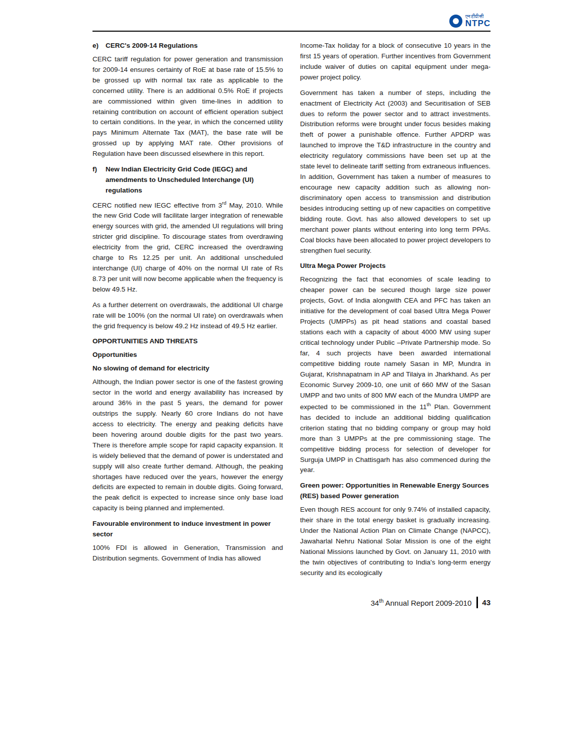एनटीपीसी
NTPC
e)
CERC's 2009-14 Regulations
CERC tariff regulation for power generation and transmission for 2009-14 ensures certainty of RoE at base rate of 15.5% to be grossed up with normal tax rate as applicable to the concerned utility. There is an additional 0.5% RoE if projects are commissioned within given time-lines in addition to retaining contribution on account of efficient operation subject to certain conditions. In the year, in which the concerned utility pays Minimum Alternate Tax (MAT), the base rate will be grossed up by applying MAT rate. Other provisions of Regulation have been discussed elsewhere in this report.
f)
New Indian Electricity Grid Code (IEGC) and amendments to Unscheduled Interchange (UI) regulations
CERC notified new IEGC effective from 3rd May, 2010. While the new Grid Code will facilitate larger integration of renewable energy sources with grid, the amended UI regulations will bring stricter grid discipline. To discourage states from overdrawing electricity from the grid, CERC increased the overdrawing charge to Rs 12.25 per unit. An additional unscheduled interchange (UI) charge of 40% on the normal UI rate of Rs 8.73 per unit will now become applicable when the frequency is below 49.5 Hz.
As a further deterrent on overdrawals, the additional UI charge rate will be 100% (on the normal UI rate) on overdrawals when the grid frequency is below 49.2 Hz instead of 49.5 Hz earlier.
OPPORTUNITIES AND THREATS
Opportunities
No slowing of demand for electricity
Although, the Indian power sector is one of the fastest growing sector in the world and energy availability has increased by around 36% in the past 5 years, the demand for power outstrips the supply. Nearly 60 crore Indians do not have access to electricity. The energy and peaking deficits have been hovering around double digits for the past two years. There is therefore ample scope for rapid capacity expansion. It is widely believed that the demand of power is understated and supply will also create further demand. Although, the peaking shortages have reduced over the years, however the energy deficits are expected to remain in double digits. Going forward, the peak deficit is expected to increase since only base load capacity is being planned and implemented.
Favourable environment to induce investment in power sector
100% FDI is allowed in Generation, Transmission and Distribution segments. Government of India has allowed
Income-Tax holiday for a block of consecutive 10 years in the first 15 years of operation. Further incentives from Government include waiver of duties on capital equipment under mega-power project policy.
Government has taken a number of steps, including the enactment of Electricity Act (2003) and Securitisation of SEB dues to reform the power sector and to attract investments. Distribution reforms were brought under focus besides making theft of power a punishable offence. Further APDRP was launched to improve the T&D infrastructure in the country and electricity regulatory commissions have been set up at the state level to delineate tariff setting from extraneous influences. In addition, Government has taken a number of measures to encourage new capacity addition such as allowing non-discriminatory open access to transmission and distribution besides introducing setting up of new capacities on competitive bidding route. Govt. has also allowed developers to set up merchant power plants without entering into long term PPAs. Coal blocks have been allocated to power project developers to strengthen fuel security.
Ultra Mega Power Projects
Recognizing the fact that economies of scale leading to cheaper power can be secured though large size power projects, Govt. of India alongwith CEA and PFC has taken an initiative for the development of coal based Ultra Mega Power Projects (UMPPs) as pit head stations and coastal based stations each with a capacity of about 4000 MW using super critical technology under Public –Private Partnership mode. So far, 4 such projects have been awarded international competitive bidding route namely Sasan in MP, Mundra in Gujarat, Krishnapatnam in AP and Tilaiya in Jharkhand. As per Economic Survey 2009-10, one unit of 660 MW of the Sasan UMPP and two units of 800 MW each of the Mundra UMPP are expected to be commissioned in the 11th Plan. Government has decided to include an additional bidding qualification criterion stating that no bidding company or group may hold more than 3 UMPPs at the pre commissioning stage. The competitive bidding process for selection of developer for Surguja UMPP in Chattisgarh has also commenced during the year.
Green power: Opportunities in Renewable Energy Sources (RES) based Power generation
Even though RES account for only 9.74% of installed capacity, their share in the total energy basket is gradually increasing. Under the National Action Plan on Climate Change (NAPCC), Jawaharlal Nehru National Solar Mission is one of the eight National Missions launched by Govt. on January 11, 2010 with the twin objectives of contributing to India's long-term energy security and its ecologically
34th Annual Report 2009-2010
43